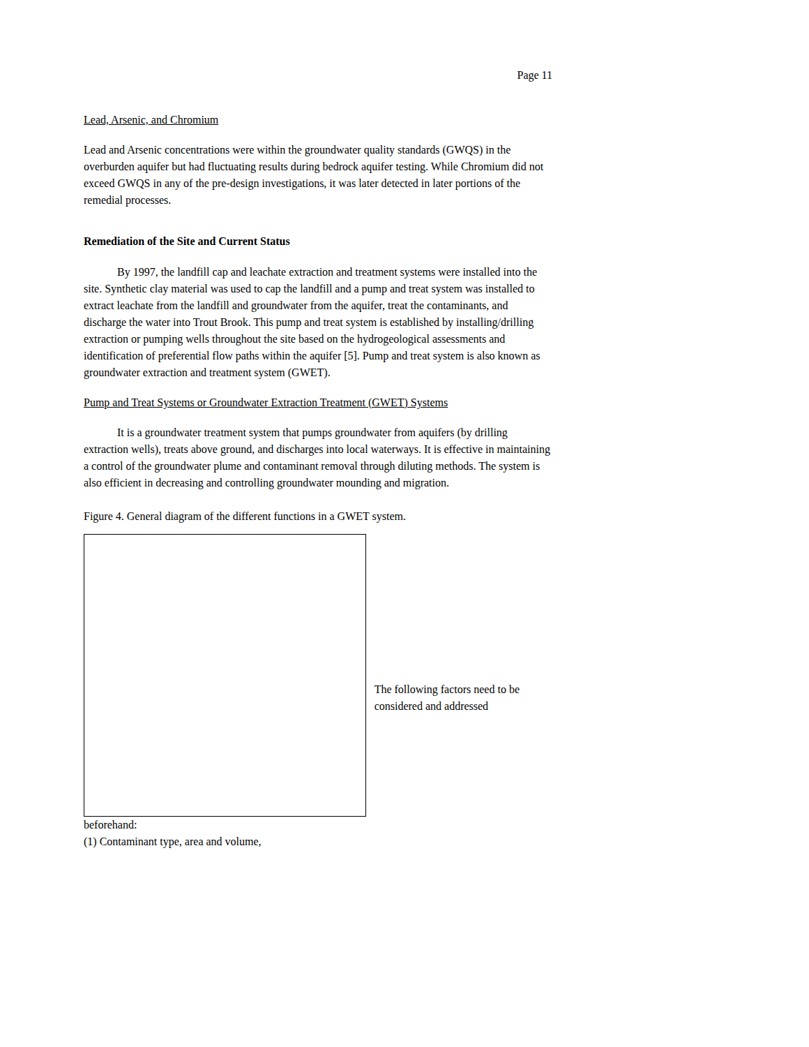Page 11
Lead, Arsenic, and Chromium
Lead and Arsenic concentrations were within the groundwater quality standards (GWQS) in the overburden aquifer but had fluctuating results during bedrock aquifer testing. While Chromium did not exceed GWQS in any of the pre-design investigations, it was later detected in later portions of the remedial processes.
Remediation of the Site and Current Status
By 1997, the landfill cap and leachate extraction and treatment systems were installed into the site. Synthetic clay material was used to cap the landfill and a pump and treat system was installed to extract leachate from the landfill and groundwater from the aquifer, treat the contaminants, and discharge the water into Trout Brook. This pump and treat system is established by installing/drilling extraction or pumping wells throughout the site based on the hydrogeological assessments and identification of preferential flow paths within the aquifer [5]. Pump and treat system is also known as groundwater extraction and treatment system (GWET).
Pump and Treat Systems or Groundwater Extraction Treatment (GWET) Systems
It is a groundwater treatment system that pumps groundwater from aquifers (by drilling extraction wells), treats above ground, and discharges into local waterways. It is effective in maintaining a control of the groundwater plume and contaminant removal through diluting methods. The system is also efficient in decreasing and controlling groundwater mounding and migration.
Figure 4. General diagram of the different functions in a GWET system.
The following factors need to be considered and addressed
beforehand:
(1) Contaminant type, area and volume,